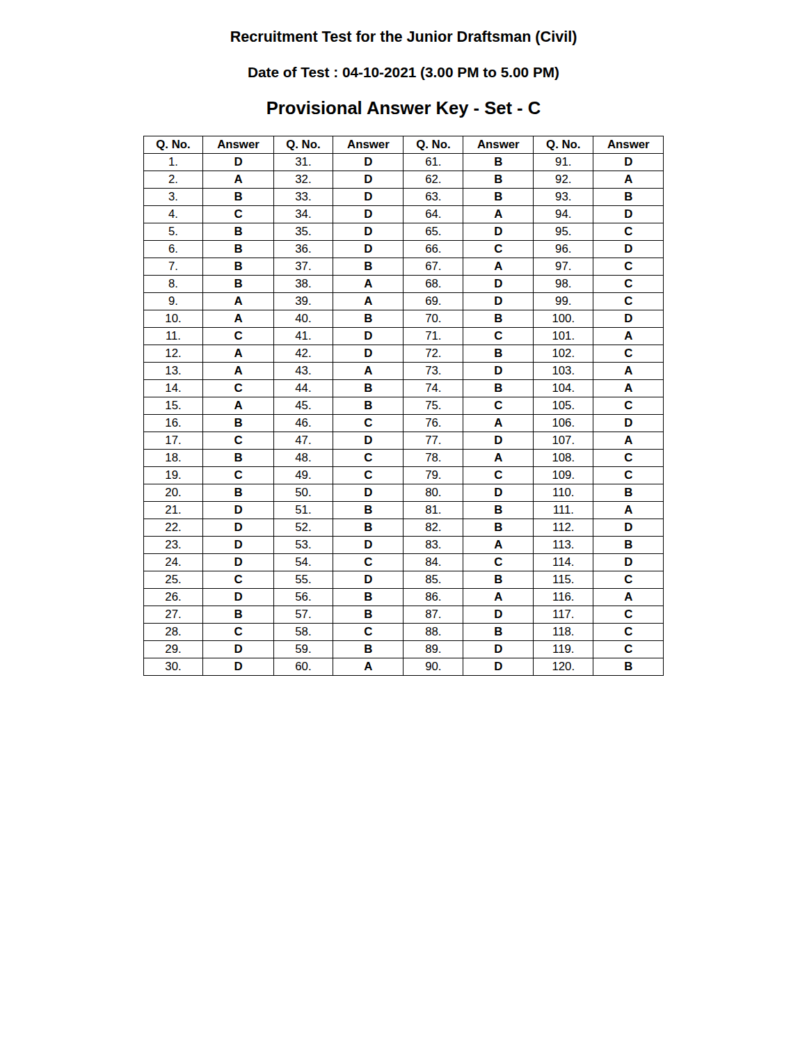Recruitment Test for the Junior Draftsman (Civil)
Date of Test : 04-10-2021 (3.00 PM to 5.00 PM)
Provisional Answer Key - Set - C
| Q. No. | Answer | Q. No. | Answer | Q. No. | Answer | Q. No. | Answer |
| --- | --- | --- | --- | --- | --- | --- | --- |
| 1. | D | 31. | D | 61. | B | 91. | D |
| 2. | A | 32. | D | 62. | B | 92. | A |
| 3. | B | 33. | D | 63. | B | 93. | B |
| 4. | C | 34. | D | 64. | A | 94. | D |
| 5. | B | 35. | D | 65. | D | 95. | C |
| 6. | B | 36. | D | 66. | C | 96. | D |
| 7. | B | 37. | B | 67. | A | 97. | C |
| 8. | B | 38. | A | 68. | D | 98. | C |
| 9. | A | 39. | A | 69. | D | 99. | C |
| 10. | A | 40. | B | 70. | B | 100. | D |
| 11. | C | 41. | D | 71. | C | 101. | A |
| 12. | A | 42. | D | 72. | B | 102. | C |
| 13. | A | 43. | A | 73. | D | 103. | A |
| 14. | C | 44. | B | 74. | B | 104. | A |
| 15. | A | 45. | B | 75. | C | 105. | C |
| 16. | B | 46. | C | 76. | A | 106. | D |
| 17. | C | 47. | D | 77. | D | 107. | A |
| 18. | B | 48. | C | 78. | A | 108. | C |
| 19. | C | 49. | C | 79. | C | 109. | C |
| 20. | B | 50. | D | 80. | D | 110. | B |
| 21. | D | 51. | B | 81. | B | 111. | A |
| 22. | D | 52. | B | 82. | B | 112. | D |
| 23. | D | 53. | D | 83. | A | 113. | B |
| 24. | D | 54. | C | 84. | C | 114. | D |
| 25. | C | 55. | D | 85. | B | 115. | C |
| 26. | D | 56. | B | 86. | A | 116. | A |
| 27. | B | 57. | B | 87. | D | 117. | C |
| 28. | C | 58. | C | 88. | B | 118. | C |
| 29. | D | 59. | B | 89. | D | 119. | C |
| 30. | D | 60. | A | 90. | D | 120. | B |